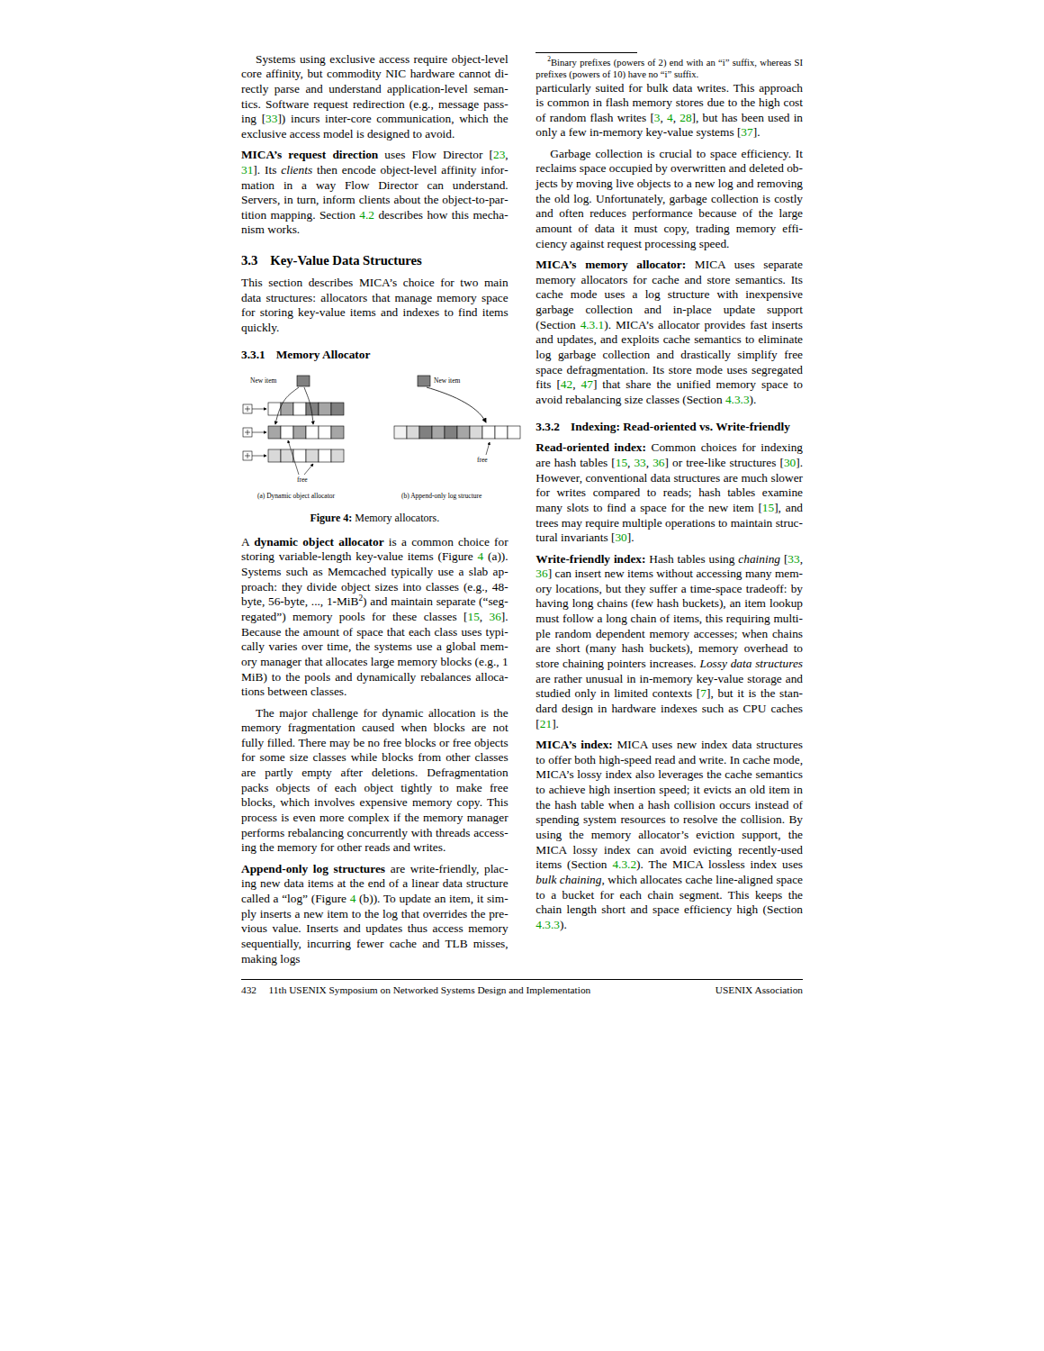Systems using exclusive access require object-level core affinity, but commodity NIC hardware cannot directly parse and understand application-level semantics. Software request redirection (e.g., message passing [33]) incurs inter-core communication, which the exclusive access model is designed to avoid.
MICA’s request direction uses Flow Director [23, 31]. Its clients then encode object-level affinity information in a way Flow Director can understand. Servers, in turn, inform clients about the object-to-partition mapping. Section 4.2 describes how this mechanism works.
3.3 Key-Value Data Structures
This section describes MICA’s choice for two main data structures: allocators that manage memory space for storing key-value items and indexes to find items quickly.
3.3.1 Memory Allocator
New item free (a) Dynamic object allocator New item free (b) Append-only log structure
Figure 4: Memory allocators.
A dynamic object allocator is a common choice for storing variable-length key-value items (Figure 4 (a)). Systems such as Memcached typically use a slab approach: they divide object sizes into classes (e.g., 48-byte, 56-byte, ..., 1-MiB2) and maintain separate (“segregated”) memory pools for these classes [15, 36]. Because the amount of space that each class uses typically varies over time, the systems use a global memory manager that allocates large memory blocks (e.g., 1 MiB) to the pools and dynamically rebalances allocations between classes.
The major challenge for dynamic allocation is the memory fragmentation caused when blocks are not fully filled. There may be no free blocks or free objects for some size classes while blocks from other classes are partly empty after deletions. Defragmentation packs objects of each object tightly to make free blocks, which involves expensive memory copy. This process is even more complex if the memory manager performs rebalancing concurrently with threads accessing the memory for other reads and writes.
Append-only log structures are write-friendly, placing new data items at the end of a linear data structure called a “log” (Figure 4 (b)). To update an item, it simply inserts a new item to the log that overrides the previous value. Inserts and updates thus access memory sequentially, incurring fewer cache and TLB misses, making logs
2Binary prefixes (powers of 2) end with an “i” suffix, whereas SI prefixes (powers of 10) have no “i” suffix.
particularly suited for bulk data writes. This approach is common in flash memory stores due to the high cost of random flash writes [3, 4, 28], but has been used in only a few in-memory key-value systems [37].
Garbage collection is crucial to space efficiency. It reclaims space occupied by overwritten and deleted objects by moving live objects to a new log and removing the old log. Unfortunately, garbage collection is costly and often reduces performance because of the large amount of data it must copy, trading memory efficiency against request processing speed.
MICA’s memory allocator: MICA uses separate memory allocators for cache and store semantics. Its cache mode uses a log structure with inexpensive garbage collection and in-place update support (Section 4.3.1). MICA’s allocator provides fast inserts and updates, and exploits cache semantics to eliminate log garbage collection and drastically simplify free space defragmentation. Its store mode uses segregated fits [42, 47] that share the unified memory space to avoid rebalancing size classes (Section 4.3.3).
3.3.2 Indexing: Read-oriented vs. Write-friendly
Read-oriented index: Common choices for indexing are hash tables [15, 33, 36] or tree-like structures [30]. However, conventional data structures are much slower for writes compared to reads; hash tables examine many slots to find a space for the new item [15], and trees may require multiple operations to maintain structural invariants [30].
Write-friendly index: Hash tables using chaining [33, 36] can insert new items without accessing many memory locations, but they suffer a time-space tradeoff: by having long chains (few hash buckets), an item lookup must follow a long chain of items, this requiring multiple random dependent memory accesses; when chains are short (many hash buckets), memory overhead to store chaining pointers increases. Lossy data structures are rather unusual in in-memory key-value storage and studied only in limited contexts [7], but it is the standard design in hardware indexes such as CPU caches [21].
MICA’s index: MICA uses new index data structures to offer both high-speed read and write. In cache mode, MICA’s lossy index also leverages the cache semantics to achieve high insertion speed; it evicts an old item in the hash table when a hash collision occurs instead of spending system resources to resolve the collision. By using the memory allocator’s eviction support, the MICA lossy index can avoid evicting recently-used items (Section 4.3.2). The MICA lossless index uses bulk chaining, which allocates cache line-aligned space to a bucket for each chain segment. This keeps the chain length short and space efficiency high (Section 4.3.3).
43211th USENIX Symposium on Networked Systems Design and Implementation
USENIX Association